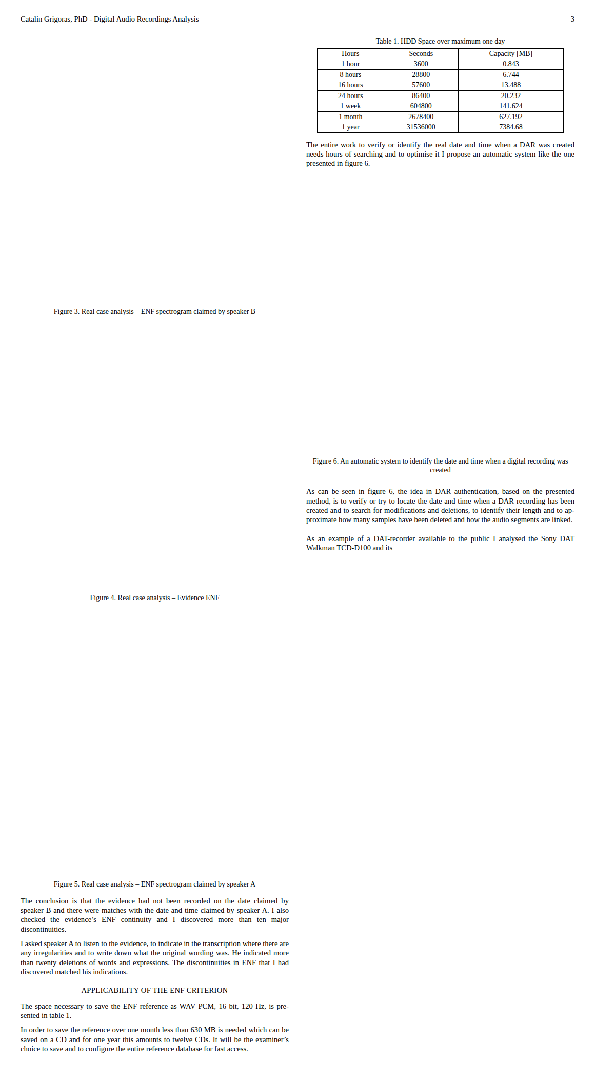Catalin Grigoras, PhD - Digital Audio Recordings Analysis
3
Figure 3. Real case analysis – ENF spectrogram claimed by speaker B
Figure 4. Real case analysis – Evidence ENF
Figure 5. Real case analysis – ENF spectrogram claimed by speaker A
The conclusion is that the evidence had not been recorded on the date claimed by speaker B and there were matches with the date and time claimed by speaker A. I also checked the evidence’s ENF continuity and I discovered more than ten major discontinuities.
I asked speaker A to listen to the evidence, to indicate in the transcription where there are any irregularities and to write down what the original wording was. He indicated more than twenty deletions of words and expressions. The discontinuities in ENF that I had discovered matched his indications.
APPLICABILITY OF THE ENF CRITERION
The space necessary to save the ENF reference as WAV PCM, 16 bit, 120 Hz, is presented in table 1.
In order to save the reference over one month less than 630 MB is needed which can be saved on a CD and for one year this amounts to twelve CDs. It will be the examiner’s choice to save and to configure the entire reference database for fast access.
Table 1. HDD Space over maximum one day
| Hours | Seconds | Capacity [MB] |
| --- | --- | --- |
| 1 hour | 3600 | 0.843 |
| 8 hours | 28800 | 6.744 |
| 16 hours | 57600 | 13.488 |
| 24 hours | 86400 | 20.232 |
| 1 week | 604800 | 141.624 |
| 1 month | 2678400 | 627.192 |
| 1 year | 31536000 | 7384.68 |
The entire work to verify or identify the real date and time when a DAR was created needs hours of searching and to optimise it I propose an automatic system like the one presented in figure 6.
Figure 6. An automatic system to identify the date and time when a digital recording was created
As can be seen in figure 6, the idea in DAR authentication, based on the presented method, is to verify or try to locate the date and time when a DAR recording has been created and to search for modifications and deletions, to identify their length and to approximate how many samples have been deleted and how the audio segments are linked.
As an example of a DAT-recorder available to the public I analysed the Sony DAT Walkman TCD-D100 and its